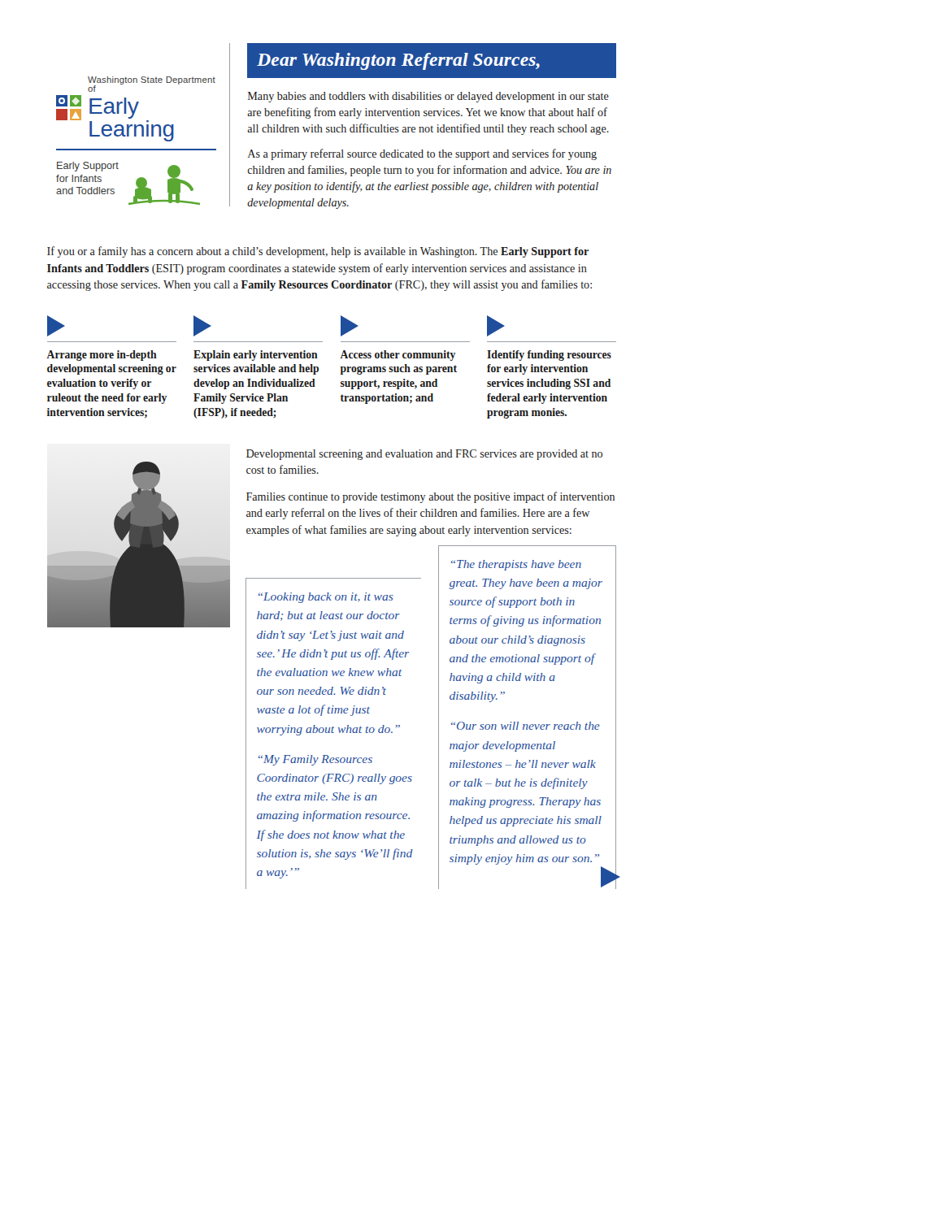Washington State Department of Early Learning
Early Support
for Infants
and Toddlers
Dear Washington Referral Sources,
Many babies and toddlers with disabilities or delayed development in our state are benefiting from early intervention services. Yet we know that about half of all children with such difficulties are not identified until they reach school age.
As a primary referral source dedicated to the support and services for young children and families, people turn to you for information and advice. You are in a key position to identify, at the earliest possible age, children with potential developmental delays.
If you or a family has a concern about a child’s development, help is available in Washington. The Early Support for Infants and Toddlers (ESIT) program coordinates a statewide system of early intervention services and assistance in accessing those services. When you call a Family Resources Coordinator (FRC), they will assist you and families to:
Arrange more in-depth developmental screening or evaluation to verify or ruleout the need for early intervention services;
Explain early intervention services available and help develop an Individualized Family Service Plan (IFSP), if needed;
Access other community programs such as parent support, respite, and transportation; and
Identify funding resources for early intervention services including SSI and federal early intervention program monies.
Developmental screening and evaluation and FRC services are provided at no cost to families.
Families continue to provide testimony about the positive impact of intervention and early referral on the lives of their children and families. Here are a few examples of what families are saying about early intervention services:
“Looking back on it, it was hard; but at least our doctor didn’t say ‘Let’s just wait and see.’ He didn’t put us off. After the evaluation we knew what our son needed. We didn’t waste a lot of time just worrying about what to do.”
“My Family Resources Coordinator (FRC) really goes the extra mile. She is an amazing information resource. If she does not know what the solution is, she says ‘We’ll find a way.’”
“The therapists have been great. They have been a major source of support both in terms of giving us information about our child’s diagnosis and the emotional support of having a child with a disability.”
“Our son will never reach the major developmental milestones – he’ll never walk or talk – but he is definitely making progress. Therapy has helped us appreciate his small triumphs and allowed us to simply enjoy him as our son.”